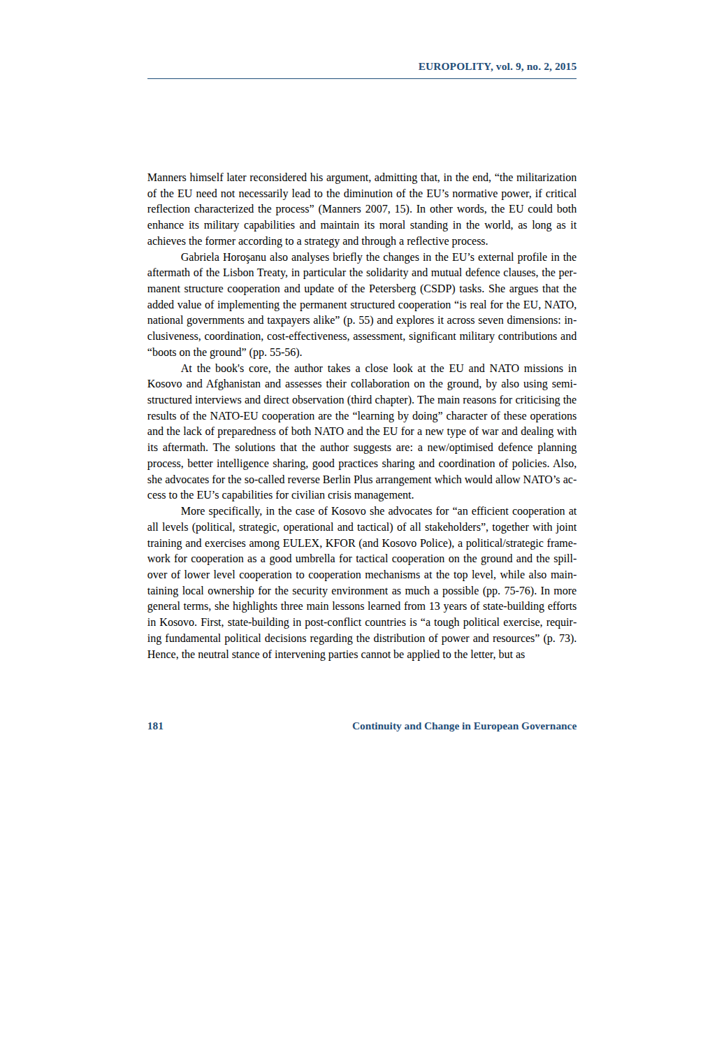EUROPOLITY, vol. 9, no. 2, 2015
Manners himself later reconsidered his argument, admitting that, in the end, “the militarization of the EU need not necessarily lead to the diminution of the EU’s normative power, if critical reflection characterized the process” (Manners 2007, 15). In other words, the EU could both enhance its military capabilities and maintain its moral standing in the world, as long as it achieves the former according to a strategy and through a reflective process.
Gabriela Horoşanu also analyses briefly the changes in the EU’s external profile in the aftermath of the Lisbon Treaty, in particular the solidarity and mutual defence clauses, the permanent structure cooperation and update of the Petersberg (CSDP) tasks. She argues that the added value of implementing the permanent structured cooperation “is real for the EU, NATO, national governments and taxpayers alike” (p. 55) and explores it across seven dimensions: inclusiveness, coordination, cost-effectiveness, assessment, significant military contributions and “boots on the ground” (pp. 55-56).
At the book's core, the author takes a close look at the EU and NATO missions in Kosovo and Afghanistan and assesses their collaboration on the ground, by also using semi-structured interviews and direct observation (third chapter). The main reasons for criticising the results of the NATO-EU cooperation are the “learning by doing” character of these operations and the lack of preparedness of both NATO and the EU for a new type of war and dealing with its aftermath. The solutions that the author suggests are: a new/optimised defence planning process, better intelligence sharing, good practices sharing and coordination of policies. Also, she advocates for the so-called reverse Berlin Plus arrangement which would allow NATO’s access to the EU’s capabilities for civilian crisis management.
More specifically, in the case of Kosovo she advocates for “an efficient cooperation at all levels (political, strategic, operational and tactical) of all stakeholders”, together with joint training and exercises among EULEX, KFOR (and Kosovo Police), a political/strategic framework for cooperation as a good umbrella for tactical cooperation on the ground and the spill-over of lower level cooperation to cooperation mechanisms at the top level, while also maintaining local ownership for the security environment as much a possible (pp. 75-76). In more general terms, she highlights three main lessons learned from 13 years of state-building efforts in Kosovo. First, state-building in post-conflict countries is “a tough political exercise, requiring fundamental political decisions regarding the distribution of power and resources” (p. 73). Hence, the neutral stance of intervening parties cannot be applied to the letter, but as
181 Continuity and Change in European Governance